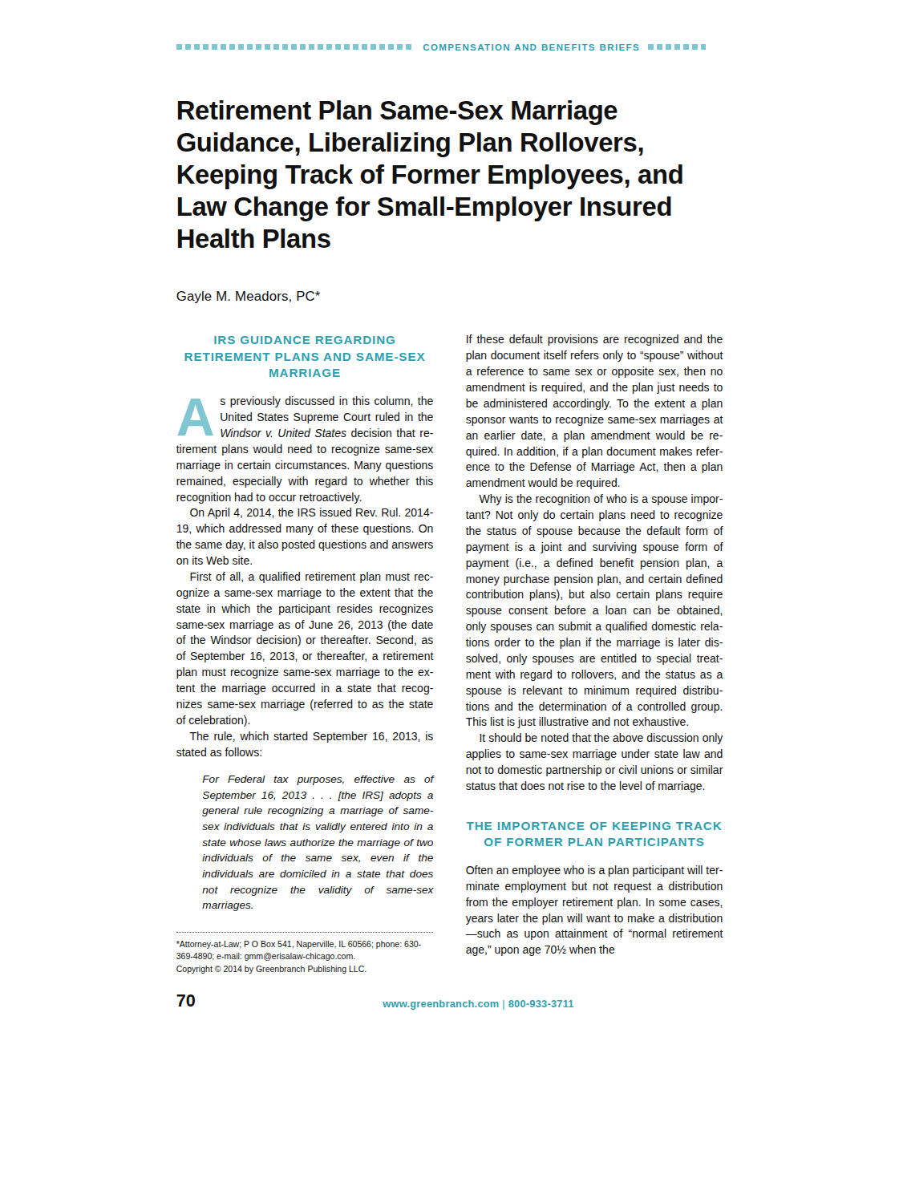Compensation and Benefits Briefs
Retirement Plan Same-Sex Marriage Guidance, Liberalizing Plan Rollovers, Keeping Track of Former Employees, and Law Change for Small-Employer Insured Health Plans
Gayle M. Meadors, PC*
IRS Guidance Regarding Retirement Plans and Same-Sex Marriage
As previously discussed in this column, the United States Supreme Court ruled in the Windsor v. United States decision that retirement plans would need to recognize same-sex marriage in certain circumstances. Many questions remained, especially with regard to whether this recognition had to occur retroactively.
On April 4, 2014, the IRS issued Rev. Rul. 2014-19, which addressed many of these questions. On the same day, it also posted questions and answers on its Web site.
First of all, a qualified retirement plan must recognize a same-sex marriage to the extent that the state in which the participant resides recognizes same-sex marriage as of June 26, 2013 (the date of the Windsor decision) or thereafter. Second, as of September 16, 2013, or thereafter, a retirement plan must recognize same-sex marriage to the extent the marriage occurred in a state that recognizes same-sex marriage (referred to as the state of celebration).
The rule, which started September 16, 2013, is stated as follows:
For Federal tax purposes, effective as of September 16, 2013 . . . [the IRS] adopts a general rule recognizing a marriage of same-sex individuals that is validly entered into in a state whose laws authorize the marriage of two individuals of the same sex, even if the individuals are domiciled in a state that does not recognize the validity of same-sex marriages.
*Attorney-at-Law; P O Box 541, Naperville, IL 60566; phone: 630-369-4890; e-mail: gmm@erisalaw-chicago.com.
Copyright © 2014 by Greenbranch Publishing LLC.
If these default provisions are recognized and the plan document itself refers only to “spouse” without a reference to same sex or opposite sex, then no amendment is required, and the plan just needs to be administered accordingly. To the extent a plan sponsor wants to recognize same-sex marriages at an earlier date, a plan amendment would be required. In addition, if a plan document makes reference to the Defense of Marriage Act, then a plan amendment would be required.
Why is the recognition of who is a spouse important? Not only do certain plans need to recognize the status of spouse because the default form of payment is a joint and surviving spouse form of payment (i.e., a defined benefit pension plan, a money purchase pension plan, and certain defined contribution plans), but also certain plans require spouse consent before a loan can be obtained, only spouses can submit a qualified domestic relations order to the plan if the marriage is later dissolved, only spouses are entitled to special treatment with regard to rollovers, and the status as a spouse is relevant to minimum required distributions and the determination of a controlled group. This list is just illustrative and not exhaustive.
It should be noted that the above discussion only applies to same-sex marriage under state law and not to domestic partnership or civil unions or similar status that does not rise to the level of marriage.
The Importance of Keeping Track of Former Plan Participants
Often an employee who is a plan participant will terminate employment but not request a distribution from the employer retirement plan. In some cases, years later the plan will want to make a distribution—such as upon attainment of “normal retirement age,” upon age 70½ when the
70
www.greenbranch.com | 800-933-3711